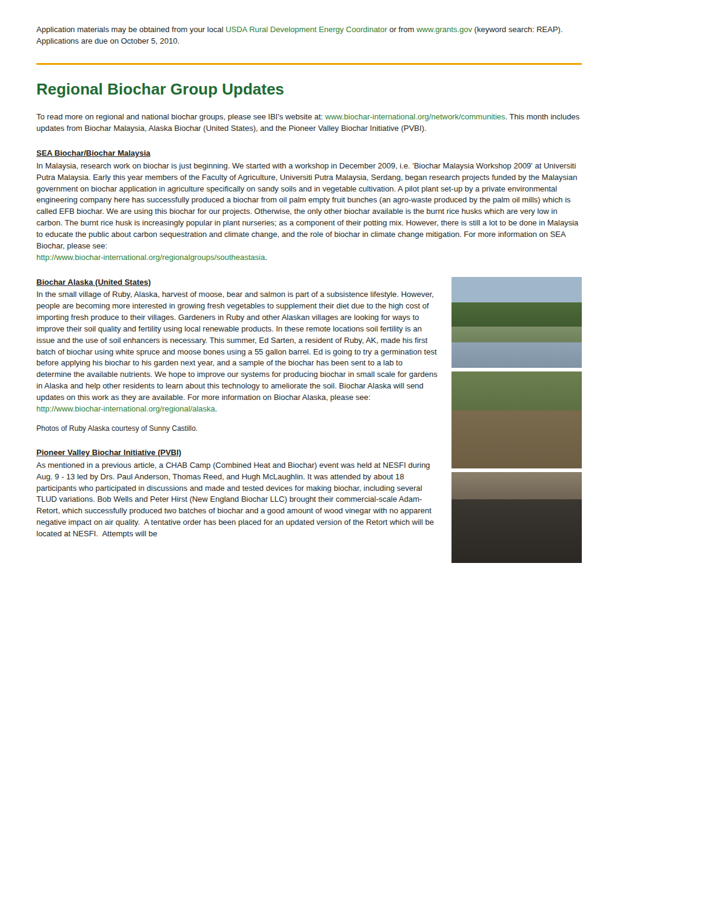Application materials may be obtained from your local USDA Rural Development Energy Coordinator or from www.grants.gov (keyword search: REAP). Applications are due on October 5, 2010.
Regional Biochar Group Updates
To read more on regional and national biochar groups, please see IBI's website at: www.biochar-international.org/network/communities. This month includes updates from Biochar Malaysia, Alaska Biochar (United States), and the Pioneer Valley Biochar Initiative (PVBI).
SEA Biochar/Biochar Malaysia
In Malaysia, research work on biochar is just beginning. We started with a workshop in December 2009, i.e. 'Biochar Malaysia Workshop 2009' at Universiti Putra Malaysia. Early this year members of the Faculty of Agriculture, Universiti Putra Malaysia, Serdang, began research projects funded by the Malaysian government on biochar application in agriculture specifically on sandy soils and in vegetable cultivation. A pilot plant set-up by a private environmental engineering company here has successfully produced a biochar from oil palm empty fruit bunches (an agro-waste produced by the palm oil mills) which is called EFB biochar. We are using this biochar for our projects. Otherwise, the only other biochar available is the burnt rice husks which are very low in carbon. The burnt rice husk is increasingly popular in plant nurseries; as a component of their potting mix. However, there is still a lot to be done in Malaysia to educate the public about carbon sequestration and climate change, and the role of biochar in climate change mitigation. For more information on SEA Biochar, please see:
http://www.biochar-international.org/regionalgroups/southeastasia.
Biochar Alaska (United States)
In the small village of Ruby, Alaska, harvest of moose, bear and salmon is part of a subsistence lifestyle. However, people are becoming more interested in growing fresh vegetables to supplement their diet due to the high cost of importing fresh produce to their villages. Gardeners in Ruby and other Alaskan villages are looking for ways to improve their soil quality and fertility using local renewable products. In these remote locations soil fertility is an issue and the use of soil enhancers is necessary. This summer, Ed Sarten, a resident of Ruby, AK, made his first batch of biochar using white spruce and moose bones using a 55 gallon barrel. Ed is going to try a germination test before applying his biochar to his garden next year, and a sample of the biochar has been sent to a lab to determine the available nutrients. We hope to improve our systems for producing biochar in small scale for gardens in Alaska and help other residents to learn about this technology to ameliorate the soil. Biochar Alaska will send updates on this work as they are available. For more information on Biochar Alaska, please see: http://www.biochar-international.org/regional/alaska.
Photos of Ruby Alaska courtesy of Sunny Castillo.
Pioneer Valley Biochar Initiative (PVBI)
As mentioned in a previous article, a CHAB Camp (Combined Heat and Biochar) event was held at NESFI during Aug. 9 - 13 led by Drs. Paul Anderson, Thomas Reed, and Hugh McLaughlin. It was attended by about 18 participants who participated in discussions and made and tested devices for making biochar, including several TLUD variations. Bob Wells and Peter Hirst (New England Biochar LLC) brought their commercial-scale Adam-Retort, which successfully produced two batches of biochar and a good amount of wood vinegar with no apparent negative impact on air quality. A tentative order has been placed for an updated version of the Retort which will be located at NESFI. Attempts will be